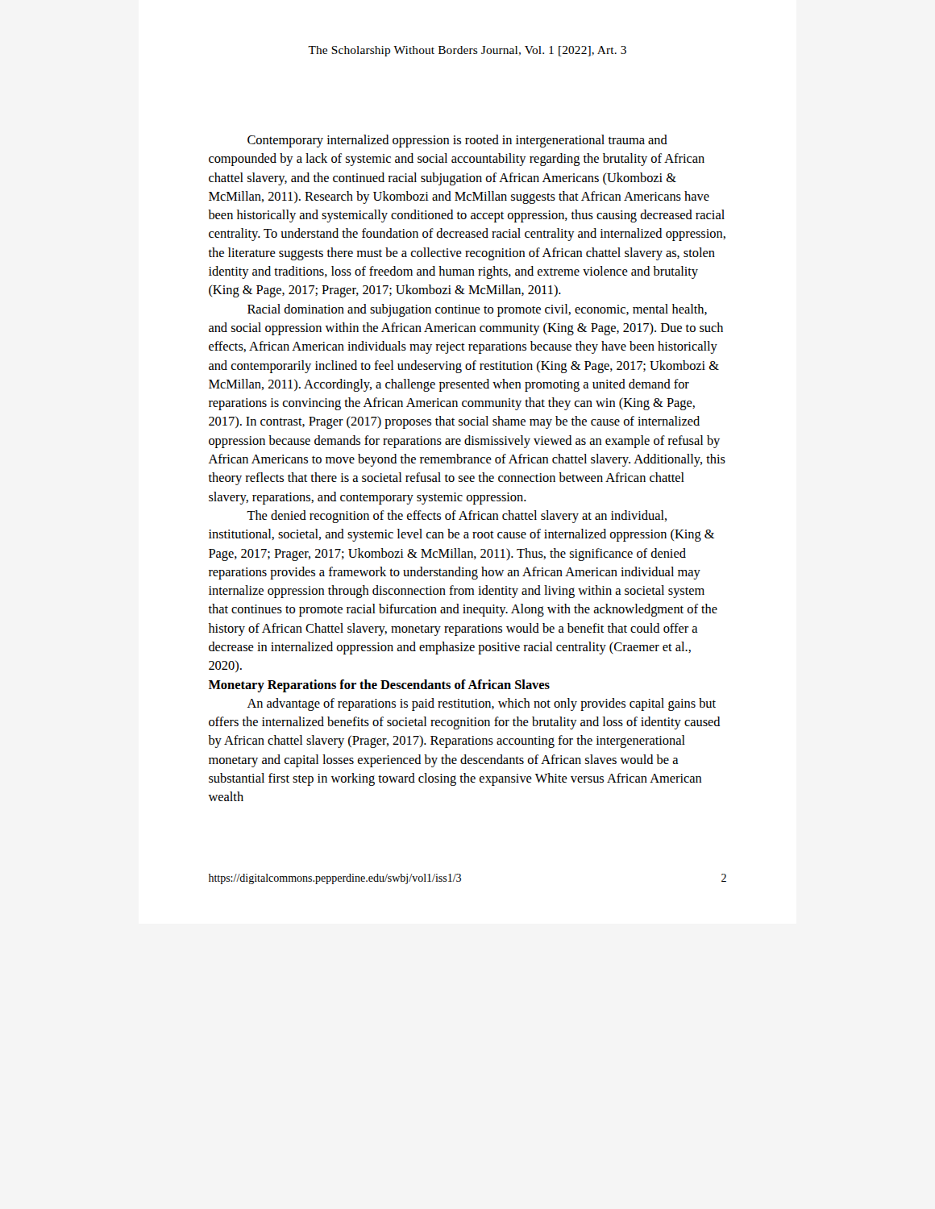The Scholarship Without Borders Journal, Vol. 1 [2022], Art. 3
Contemporary internalized oppression is rooted in intergenerational trauma and compounded by a lack of systemic and social accountability regarding the brutality of African chattel slavery, and the continued racial subjugation of African Americans (Ukombozi & McMillan, 2011). Research by Ukombozi and McMillan suggests that African Americans have been historically and systemically conditioned to accept oppression, thus causing decreased racial centrality. To understand the foundation of decreased racial centrality and internalized oppression, the literature suggests there must be a collective recognition of African chattel slavery as, stolen identity and traditions, loss of freedom and human rights, and extreme violence and brutality (King & Page, 2017; Prager, 2017; Ukombozi & McMillan, 2011).
Racial domination and subjugation continue to promote civil, economic, mental health, and social oppression within the African American community (King & Page, 2017). Due to such effects, African American individuals may reject reparations because they have been historically and contemporarily inclined to feel undeserving of restitution (King & Page, 2017; Ukombozi & McMillan, 2011). Accordingly, a challenge presented when promoting a united demand for reparations is convincing the African American community that they can win (King & Page, 2017). In contrast, Prager (2017) proposes that social shame may be the cause of internalized oppression because demands for reparations are dismissively viewed as an example of refusal by African Americans to move beyond the remembrance of African chattel slavery. Additionally, this theory reflects that there is a societal refusal to see the connection between African chattel slavery, reparations, and contemporary systemic oppression.
The denied recognition of the effects of African chattel slavery at an individual, institutional, societal, and systemic level can be a root cause of internalized oppression (King & Page, 2017; Prager, 2017; Ukombozi & McMillan, 2011). Thus, the significance of denied reparations provides a framework to understanding how an African American individual may internalize oppression through disconnection from identity and living within a societal system that continues to promote racial bifurcation and inequity. Along with the acknowledgment of the history of African Chattel slavery, monetary reparations would be a benefit that could offer a decrease in internalized oppression and emphasize positive racial centrality (Craemer et al., 2020).
Monetary Reparations for the Descendants of African Slaves
An advantage of reparations is paid restitution, which not only provides capital gains but offers the internalized benefits of societal recognition for the brutality and loss of identity caused by African chattel slavery (Prager, 2017). Reparations accounting for the intergenerational monetary and capital losses experienced by the descendants of African slaves would be a substantial first step in working toward closing the expansive White versus African American wealth
https://digitalcommons.pepperdine.edu/swbj/vol1/iss1/3 2